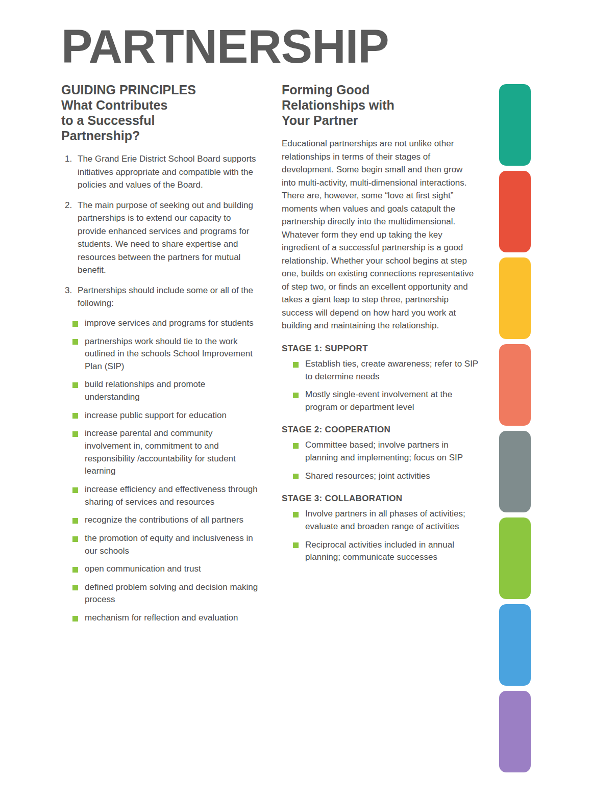Partnership
Guiding Principles
What Contributes
to a Successful
Partnership?
The Grand Erie District School Board supports initiatives appropriate and compatible with the policies and values of the Board.
The main purpose of seeking out and building partnerships is to extend our capacity to provide enhanced services and programs for students. We need to share expertise and resources between the partners for mutual benefit.
Partnerships should include some or all of the following:
improve services and programs for students
partnerships work should tie to the work outlined in the schools School Improvement Plan (SIP)
build relationships and promote understanding
increase public support for education
increase parental and community involvement in, commitment to and responsibility /accountability for student learning
increase efficiency and effectiveness through sharing of services and resources
recognize the contributions of all partners
the promotion of equity and inclusiveness in our schools
open communication and trust
defined problem solving and decision making process
mechanism for reflection and evaluation
Forming Good
Relationships with
Your Partner
Educational partnerships are not unlike other relationships in terms of their stages of development. Some begin small and then grow into multi-activity, multi-dimensional interactions. There are, however, some “love at first sight” moments when values and goals catapult the partnership directly into the multidimensional. Whatever form they end up taking the key ingredient of a successful partnership is a good relationship. Whether your school begins at step one, builds on existing connections representative of step two, or finds an excellent opportunity and takes a giant leap to step three, partnership success will depend on how hard you work at building and maintaining the relationship.
Stage 1: Support
Establish ties, create awareness; refer to SIP to determine needs
Mostly single-event involvement at the program or department level
Stage 2: Cooperation
Committee based; involve partners in planning and implementing; focus on SIP
Shared resources; joint activities
Stage 3: Collaboration
Involve partners in all phases of activities; evaluate and broaden range of activities
Reciprocal activities included in annual planning; communicate successes